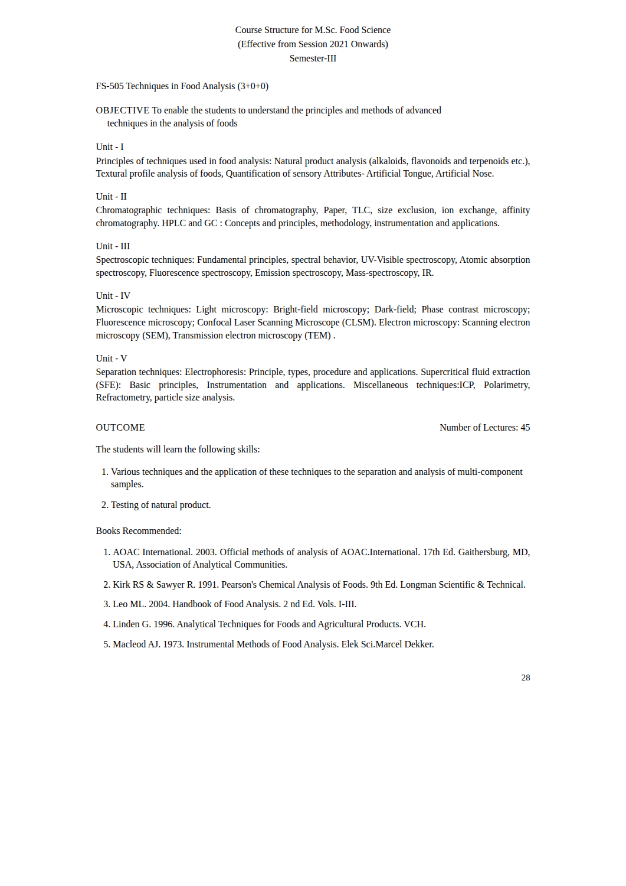Course Structure for M.Sc. Food Science
(Effective from Session 2021 Onwards)
Semester-III
FS-505 Techniques in Food Analysis (3+0+0)
OBJECTIVE To enable the students to understand the principles and methods of advanced techniques in the analysis of foods
Unit - I
Principles of techniques used in food analysis: Natural product analysis (alkaloids, flavonoids and terpenoids etc.), Textural profile analysis of foods, Quantification of sensory Attributes- Artificial Tongue, Artificial Nose.
Unit - II
Chromatographic techniques: Basis of chromatography, Paper, TLC, size exclusion, ion exchange, affinity chromatography. HPLC and GC : Concepts and principles, methodology, instrumentation and applications.
Unit - III
Spectroscopic techniques: Fundamental principles, spectral behavior, UV-Visible spectroscopy, Atomic absorption spectroscopy, Fluorescence spectroscopy, Emission spectroscopy, Mass-spectroscopy, IR.
Unit - IV
Microscopic techniques: Light microscopy: Bright-field microscopy; Dark-field; Phase contrast microscopy; Fluorescence microscopy; Confocal Laser Scanning Microscope (CLSM). Electron microscopy: Scanning electron microscopy (SEM), Transmission electron microscopy (TEM) .
Unit - V
Separation techniques: Electrophoresis: Principle, types, procedure and applications. Supercritical fluid extraction (SFE): Basic principles, Instrumentation and applications. Miscellaneous techniques:ICP, Polarimetry, Refractometry, particle size analysis.
OUTCOME Number of Lectures: 45
The students will learn the following skills:
Various techniques and the application of these techniques to the separation and analysis of multi-component samples.
Testing of natural product.
Books Recommended:
AOAC International. 2003. Official methods of analysis of AOAC.International. 17th Ed. Gaithersburg, MD, USA, Association of Analytical Communities.
Kirk RS & Sawyer R. 1991. Pearson's Chemical Analysis of Foods. 9th Ed. Longman Scientific & Technical.
Leo ML. 2004. Handbook of Food Analysis. 2 nd Ed. Vols. I-III.
Linden G. 1996. Analytical Techniques for Foods and Agricultural Products. VCH.
Macleod AJ. 1973. Instrumental Methods of Food Analysis. Elek Sci.Marcel Dekker.
28